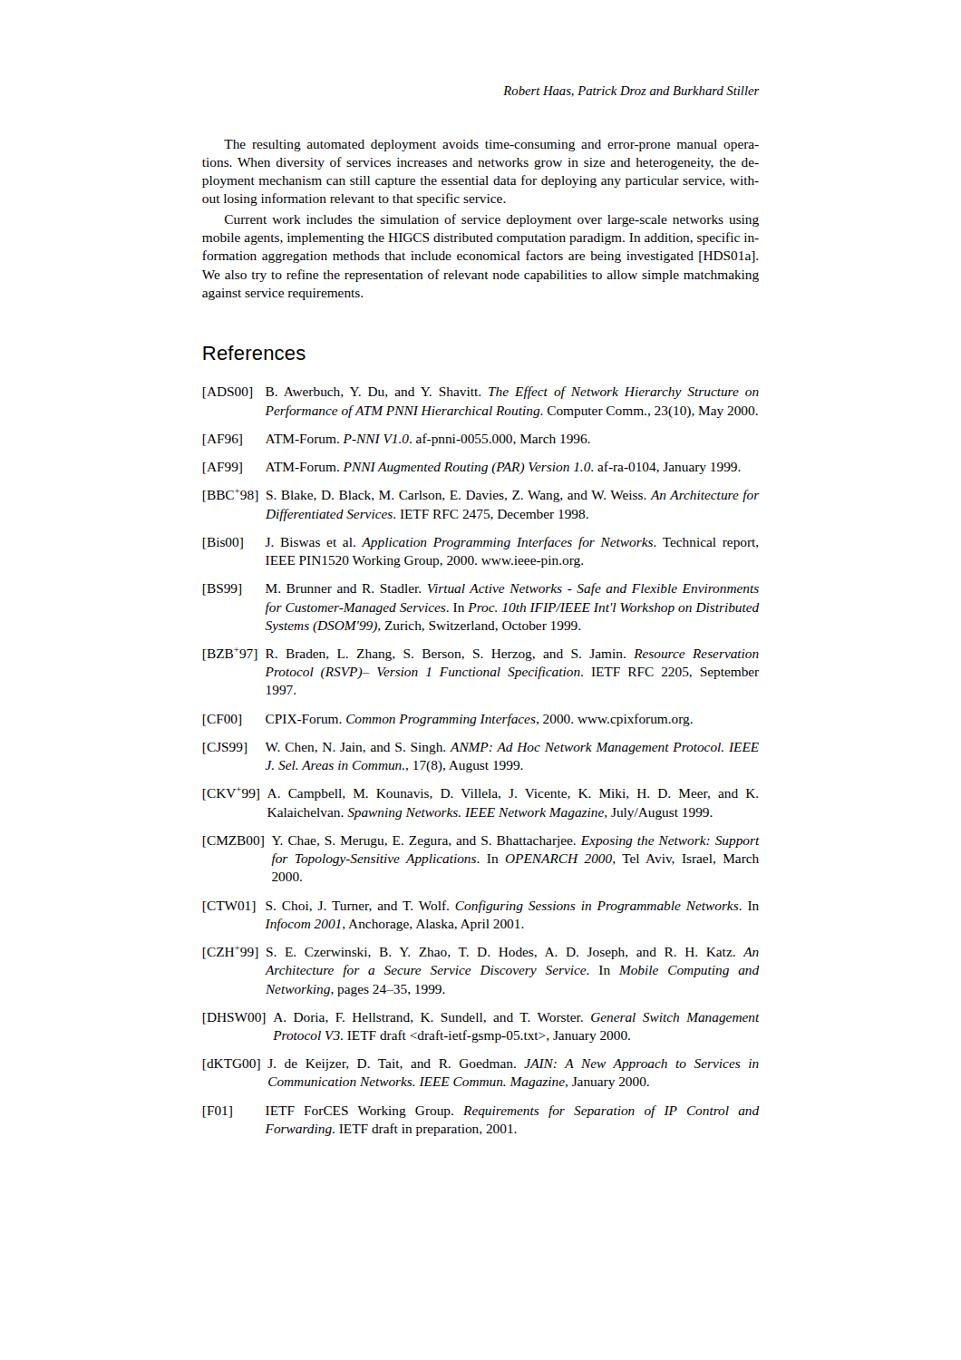Robert Haas, Patrick Droz and Burkhard Stiller
The resulting automated deployment avoids time-consuming and error-prone manual operations. When diversity of services increases and networks grow in size and heterogeneity, the deployment mechanism can still capture the essential data for deploying any particular service, without losing information relevant to that specific service.
Current work includes the simulation of service deployment over large-scale networks using mobile agents, implementing the HIGCS distributed computation paradigm. In addition, specific information aggregation methods that include economical factors are being investigated [HDS01a]. We also try to refine the representation of relevant node capabilities to allow simple matchmaking against service requirements.
References
[ADS00]
B. Awerbuch, Y. Du, and Y. Shavitt. The Effect of Network Hierarchy Structure on Performance of ATM PNNI Hierarchical Routing. Computer Comm., 23(10), May 2000.
[AF96]
ATM-Forum. P-NNI V1.0. af-pnni-0055.000, March 1996.
[AF99]
ATM-Forum. PNNI Augmented Routing (PAR) Version 1.0. af-ra-0104, January 1999.
[BBC+98]
S. Blake, D. Black, M. Carlson, E. Davies, Z. Wang, and W. Weiss. An Architecture for Differentiated Services. IETF RFC 2475, December 1998.
[Bis00]
J. Biswas et al. Application Programming Interfaces for Networks. Technical report, IEEE PIN1520 Working Group, 2000. www.ieee-pin.org.
[BS99]
M. Brunner and R. Stadler. Virtual Active Networks - Safe and Flexible Environments for Customer-Managed Services. In Proc. 10th IFIP/IEEE Int'l Workshop on Distributed Systems (DSOM'99), Zurich, Switzerland, October 1999.
[BZB+97]
R. Braden, L. Zhang, S. Berson, S. Herzog, and S. Jamin. Resource Reservation Protocol (RSVP)– Version 1 Functional Specification. IETF RFC 2205, September 1997.
[CF00]
CPIX-Forum. Common Programming Interfaces, 2000. www.cpixforum.org.
[CJS99]
W. Chen, N. Jain, and S. Singh. ANMP: Ad Hoc Network Management Protocol. IEEE J. Sel. Areas in Commun., 17(8), August 1999.
[CKV+99]
A. Campbell, M. Kounavis, D. Villela, J. Vicente, K. Miki, H. D. Meer, and K. Kalaichelvan. Spawning Networks. IEEE Network Magazine, July/August 1999.
[CMZB00]
Y. Chae, S. Merugu, E. Zegura, and S. Bhattacharjee. Exposing the Network: Support for Topology-Sensitive Applications. In OPENARCH 2000, Tel Aviv, Israel, March 2000.
[CTW01]
S. Choi, J. Turner, and T. Wolf. Configuring Sessions in Programmable Networks. In Infocom 2001, Anchorage, Alaska, April 2001.
[CZH+99]
S. E. Czerwinski, B. Y. Zhao, T. D. Hodes, A. D. Joseph, and R. H. Katz. An Architecture for a Secure Service Discovery Service. In Mobile Computing and Networking, pages 24–35, 1999.
[DHSW00]
A. Doria, F. Hellstrand, K. Sundell, and T. Worster. General Switch Management Protocol V3. IETF draft <draft-ietf-gsmp-05.txt>, January 2000.
[dKTG00]
J. de Keijzer, D. Tait, and R. Goedman. JAIN: A New Approach to Services in Communication Networks. IEEE Commun. Magazine, January 2000.
[F01]
IETF ForCES Working Group. Requirements for Separation of IP Control and Forwarding. IETF draft in preparation, 2001.